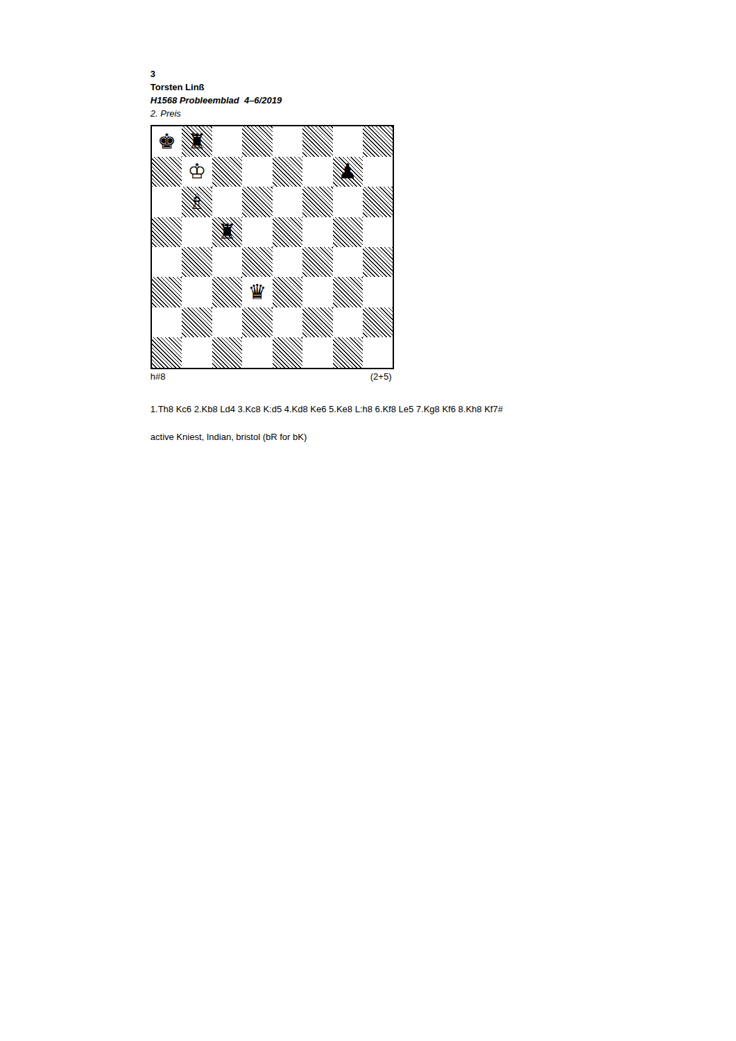3 Torsten Linß H1568 Probleemblad 4–6/2019 2. Preis
| ♚ | ♜ | | | | | | |
| | ♔ | | | | | ♟ | |
| | ♗ | | | | | | |
| | | ♜ | | | | | |
| | | | ♛ | | | | |
h#8 (2+5)
1.Th8 Kc6 2.Kb8 Ld4 3.Kc8 K:d5 4.Kd8 Ke6 5.Ke8 L:h8 6.Kf8 Le5 7.Kg8 Kf6 8.Kh8 Kf7#
active Kniest, Indian, bristol (bR for bK)